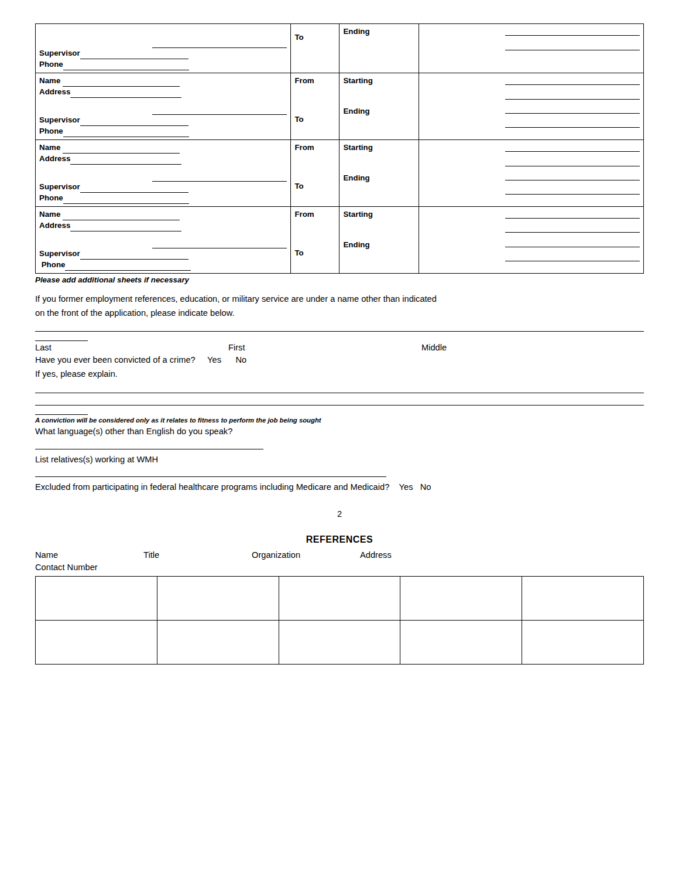| Supervisor Phone | To | Ending | |
| Name Address Supervisor Phone | From To | Starting Ending | |
| Name Address Supervisor Phone | From To | Starting Ending | |
| Name Address Supervisor Phone | From To | Starting Ending | |
Please add additional sheets if necessary
If you former employment references, education, or military service are under a name other than indicated
on the front of the application, please indicate below.
Last First Middle
Have you ever been convicted of a crime? Yes No
If yes, please explain.
A conviction will be considered only as it relates to fitness to perform the job being sought
What language(s) other than English do you speak?
List relatives(s) working at WMH
Excluded from participating in federal healthcare programs including Medicare and Medicaid? Yes No
2
REFERENCES
Name Title Organization Address
Contact Number